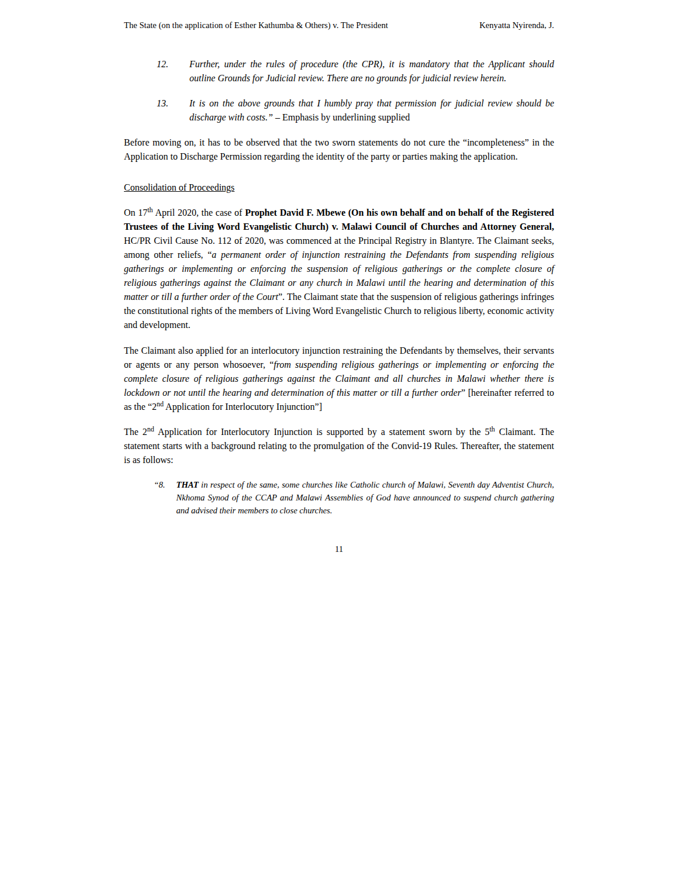The State (on the application of Esther Kathumba & Others) v. The President
Kenyatta Nyirenda, J.
12.
Further, under the rules of procedure (the CPR), it is mandatory that the Applicant should outline Grounds for Judicial review. There are no grounds for judicial review herein.
13.
It is on the above grounds that I humbly pray that permission for judicial review should be discharge with costs.” – Emphasis by underlining supplied
Before moving on, it has to be observed that the two sworn statements do not cure the “incompleteness” in the Application to Discharge Permission regarding the identity of the party or parties making the application.
Consolidation of Proceedings
On 17th April 2020, the case of Prophet David F. Mbewe (On his own behalf and on behalf of the Registered Trustees of the Living Word Evangelistic Church) v. Malawi Council of Churches and Attorney General, HC/PR Civil Cause No. 112 of 2020, was commenced at the Principal Registry in Blantyre. The Claimant seeks, among other reliefs, “a permanent order of injunction restraining the Defendants from suspending religious gatherings or implementing or enforcing the suspension of religious gatherings or the complete closure of religious gatherings against the Claimant or any church in Malawi until the hearing and determination of this matter or till a further order of the Court”. The Claimant state that the suspension of religious gatherings infringes the constitutional rights of the members of Living Word Evangelistic Church to religious liberty, economic activity and development.
The Claimant also applied for an interlocutory injunction restraining the Defendants by themselves, their servants or agents or any person whosoever, “from suspending religious gatherings or implementing or enforcing the complete closure of religious gatherings against the Claimant and all churches in Malawi whether there is lockdown or not until the hearing and determination of this matter or till a further order” [hereinafter referred to as the “2nd Application for Interlocutory Injunction”]
The 2nd Application for Interlocutory Injunction is supported by a statement sworn by the 5th Claimant. The statement starts with a background relating to the promulgation of the Convid-19 Rules. Thereafter, the statement is as follows:
“8.
THAT in respect of the same, some churches like Catholic church of Malawi, Seventh day Adventist Church, Nkhoma Synod of the CCAP and Malawi Assemblies of God have announced to suspend church gathering and advised their members to close churches.
11